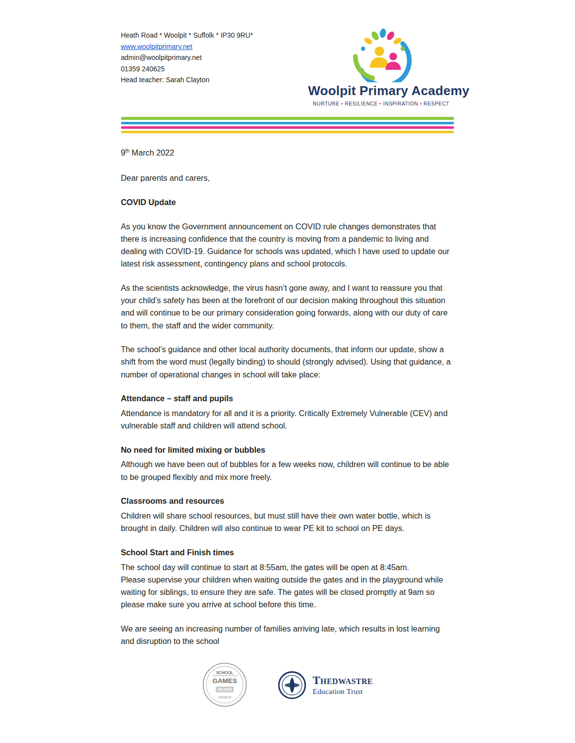Heath Road * Woolpit * Suffolk * IP30 9RU*
www.woolpitprimary.net
admin@woolpitprimary.net
01359 240625
Head teacher: Sarah Clayton
Woolpit Primary Academy
NURTURE • RESILIENCE • INSPIRATION • RESPECT
9th March 2022
Dear parents and carers,
COVID Update
As you know the Government announcement on COVID rule changes demonstrates that there is increasing confidence that the country is moving from a pandemic to living and dealing with COVID-19. Guidance for schools was updated, which I have used to update our latest risk assessment, contingency plans and school protocols.
As the scientists acknowledge, the virus hasn’t gone away, and I want to reassure you that your child’s safety has been at the forefront of our decision making throughout this situation and will continue to be our primary consideration going forwards, along with our duty of care to them, the staff and the wider community.
The school’s guidance and other local authority documents, that inform our update, show a shift from the word must (legally binding) to should (strongly advised). Using that guidance, a number of operational changes in school will take place:
Attendance – staff and pupils
Attendance is mandatory for all and it is a priority. Critically Extremely Vulnerable (CEV) and vulnerable staff and children will attend school.
No need for limited mixing or bubbles
Although we have been out of bubbles for a few weeks now, children will continue to be able to be grouped flexibly and mix more freely.
Classrooms and resources
Children will share school resources, but must still have their own water bottle, which is brought in daily. Children will also continue to wear PE kit to school on PE days.
School Start and Finish times
The school day will continue to start at 8:55am, the gates will be open at 8:45am.
Please supervise your children when waiting outside the gates and in the playground while waiting for siblings, to ensure they are safe. The gates will be closed promptly at 9am so please make sure you arrive at school before this time.
We are seeing an increasing number of families arriving late, which results in lost learning and disruption to the school
SCHOOL GAMES SILVER 2018/19
Thedwastre
Education Trust